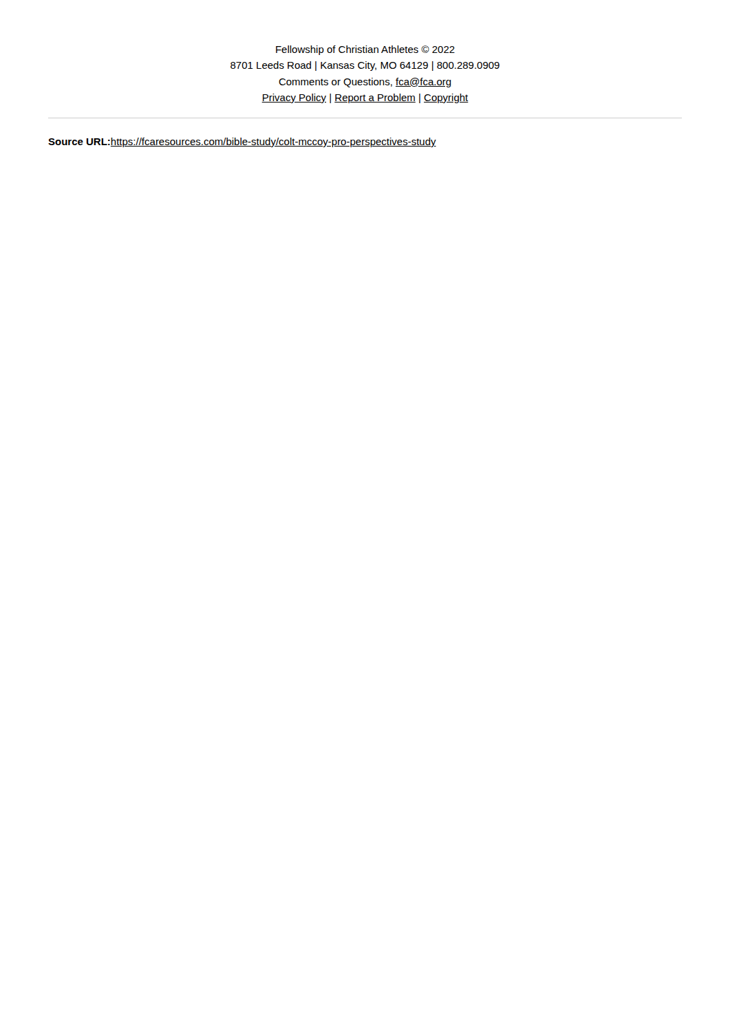Fellowship of Christian Athletes © 2022
8701 Leeds Road | Kansas City, MO 64129 | 800.289.0909
Comments or Questions, fca@fca.org
Privacy Policy | Report a Problem | Copyright
Source URL: https://fcaresources.com/bible-study/colt-mccoy-pro-perspectives-study